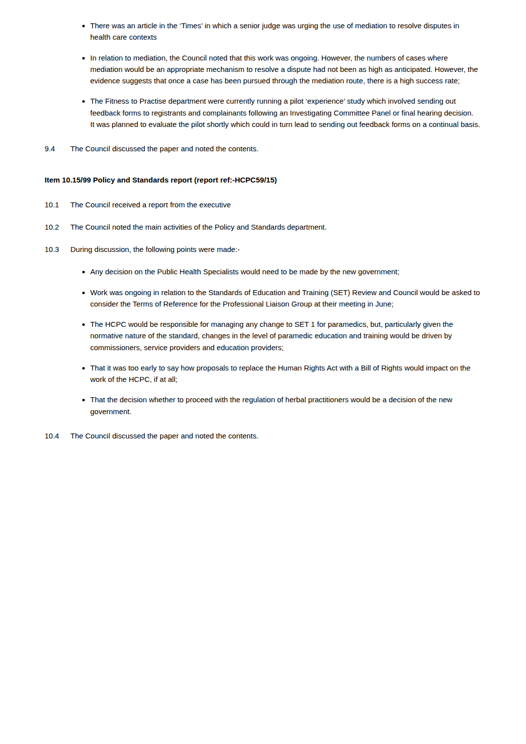There was an article in the ‘Times’ in which a senior judge was urging the use of mediation to resolve disputes in health care contexts
In relation to mediation, the Council noted that this work was ongoing. However, the numbers of cases where mediation would be an appropriate mechanism to resolve a dispute had not been as high as anticipated. However, the evidence suggests that once a case has been pursued through the mediation route, there is a high success rate;
The Fitness to Practise department were currently running a pilot ‘experience’ study which involved sending out feedback forms to registrants and complainants following an Investigating Committee Panel or final hearing decision. It was planned to evaluate the pilot shortly which could in turn lead to sending out feedback forms on a continual basis.
9.4
The Council discussed the paper and noted the contents.
Item 10.15/99 Policy and Standards report (report ref:-HCPC59/15)
10.1
The Council received a report from the executive
10.2
The Council noted the main activities of the Policy and Standards department.
10.3
During discussion, the following points were made:-
Any decision on the Public Health Specialists would need to be made by the new government;
Work was ongoing in relation to the Standards of Education and Training (SET) Review and Council would be asked to consider the Terms of Reference for the Professional Liaison Group at their meeting in June;
The HCPC would be responsible for managing any change to SET 1 for paramedics, but, particularly given the normative nature of the standard, changes in the level of paramedic education and training would be driven by commissioners, service providers and education providers;
That it was too early to say how proposals to replace the Human Rights Act with a Bill of Rights would impact on the work of the HCPC, if at all;
That the decision whether to proceed with the regulation of herbal practitioners would be a decision of the new government.
10.4
The Council discussed the paper and noted the contents.